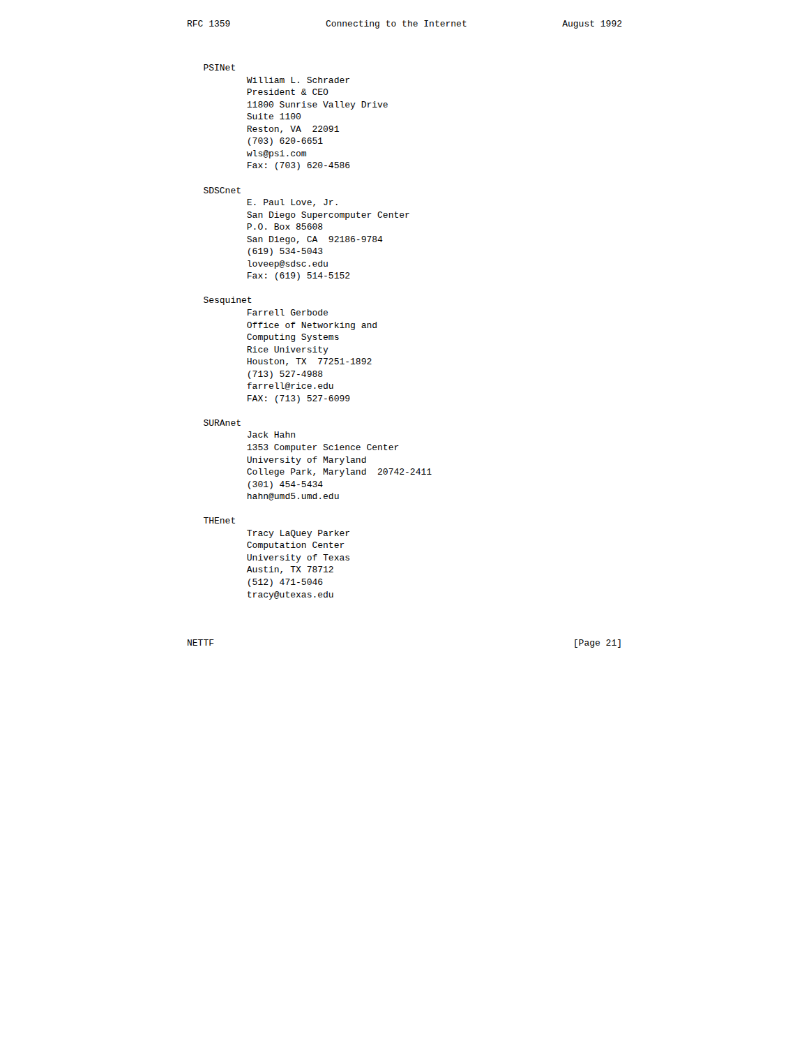RFC 1359 Connecting to the Internet August 1992
   PSINet
           William L. Schrader
           President & CEO
           11800 Sunrise Valley Drive
           Suite 1100
           Reston, VA  22091
           (703) 620-6651
           wls@psi.com
           Fax: (703) 620-4586

   SDSCnet
           E. Paul Love, Jr.
           San Diego Supercomputer Center
           P.O. Box 85608
           San Diego, CA  92186-9784
           (619) 534-5043
           loveep@sdsc.edu
           Fax: (619) 514-5152

   Sesquinet
           Farrell Gerbode
           Office of Networking and
           Computing Systems
           Rice University
           Houston, TX  77251-1892
           (713) 527-4988
           farrell@rice.edu
           FAX: (713) 527-6099

   SURAnet
           Jack Hahn
           1353 Computer Science Center
           University of Maryland
           College Park, Maryland  20742-2411
           (301) 454-5434
           hahn@umd5.umd.edu

   THEnet
           Tracy LaQuey Parker
           Computation Center
           University of Texas
           Austin, TX 78712
           (512) 471-5046
           tracy@utexas.edu
NETTF [Page 21]